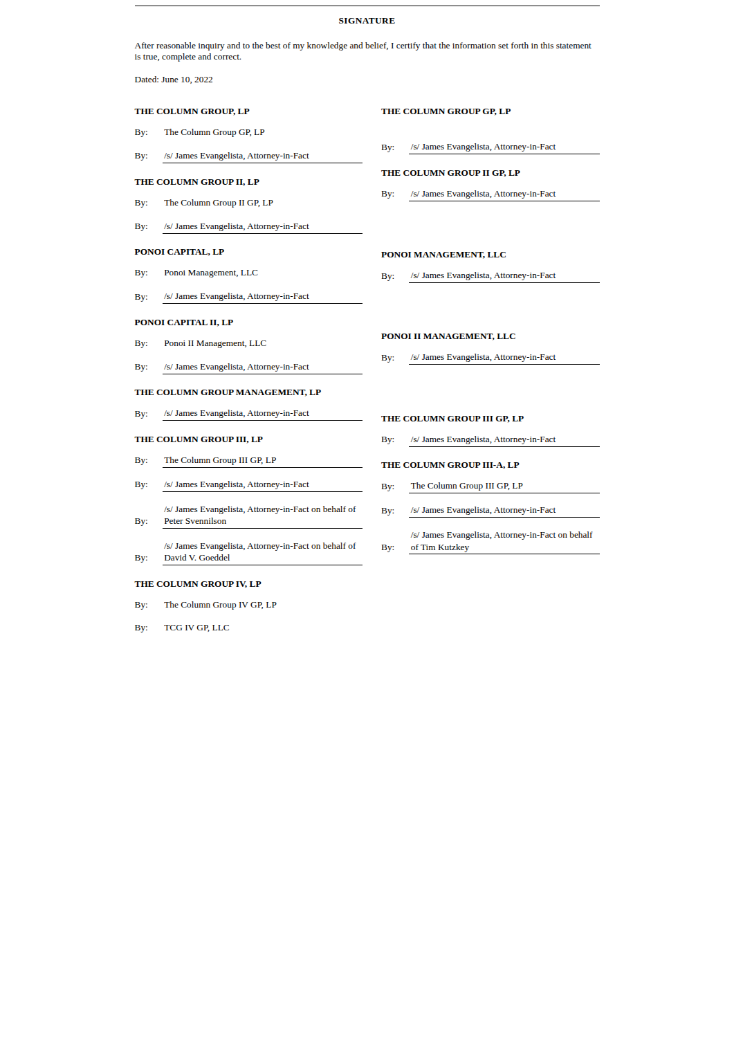SIGNATURE
After reasonable inquiry and to the best of my knowledge and belief, I certify that the information set forth in this statement is true, complete and correct.
Dated: June 10, 2022
| The Column Group, LP By: The Column Group GP, LP By: /s/ James Evangelista, Attorney-in-Fact The Column Group II, LP By: The Column Group II GP, LP By: /s/ James Evangelista, Attorney-in-Fact Ponoi Capital, LP By: Ponoi Management, LLC By: /s/ James Evangelista, Attorney-in-Fact Ponoi Capital II, LP By: Ponoi II Management, LLC By: /s/ James Evangelista, Attorney-in-Fact The Column Group Management, LP By: /s/ James Evangelista, Attorney-in-Fact The Column Group III, LP By: The Column Group III GP, LP By: /s/ James Evangelista, Attorney-in-Fact By: /s/ James Evangelista, Attorney-in-Fact on behalf of Peter Svennilson By: /s/ James Evangelista, Attorney-in-Fact on behalf of David V. Goeddel The Column Group IV, LP By: The Column Group IV GP, LP By: TCG IV GP, LLC | | The Column Group GP, LP By: /s/ James Evangelista, Attorney-in-Fact The Column Group II GP, LP By: /s/ James Evangelista, Attorney-in-Fact Ponoi Management, LLC By: /s/ James Evangelista, Attorney-in-Fact Ponoi II Management, LLC By: /s/ James Evangelista, Attorney-in-Fact The Column Group III GP, LP By: /s/ James Evangelista, Attorney-in-Fact The Column Group III-A, LP By: The Column Group III GP, LP By: /s/ James Evangelista, Attorney-in-Fact By: /s/ James Evangelista, Attorney-in-Fact on behalf of Tim Kutzkey |